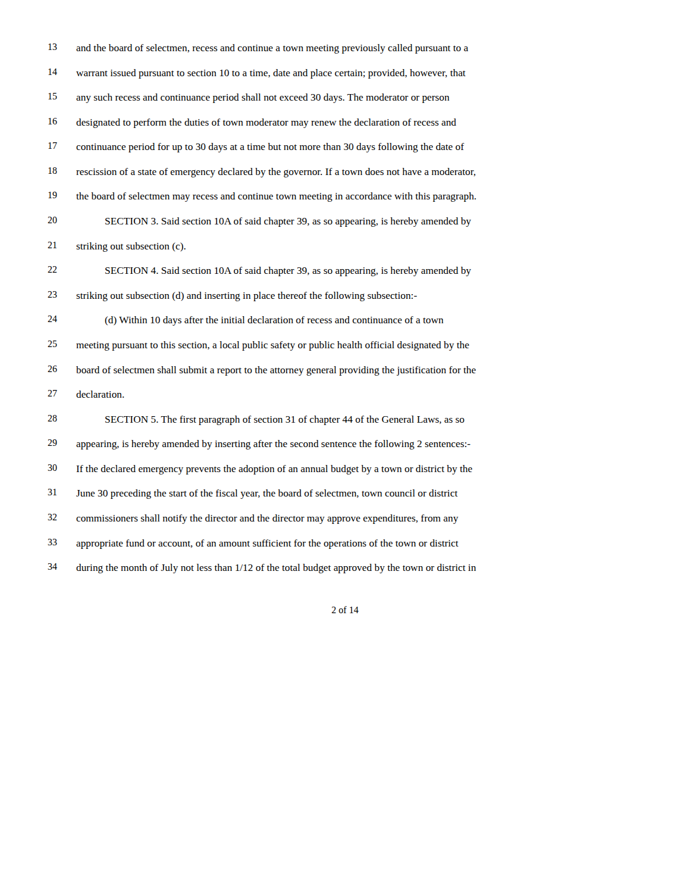13 and the board of selectmen, recess and continue a town meeting previously called pursuant to a
14 warrant issued pursuant to section 10 to a time, date and place certain; provided, however, that
15 any such recess and continuance period shall not exceed 30 days. The moderator or person
16 designated to perform the duties of town moderator may renew the declaration of recess and
17 continuance period for up to 30 days at a time but not more than 30 days following the date of
18 rescission of a state of emergency declared by the governor. If a town does not have a moderator,
19 the board of selectmen may recess and continue town meeting in accordance with this paragraph.
20 SECTION 3. Said section 10A of said chapter 39, as so appearing, is hereby amended by
21 striking out subsection (c).
22 SECTION 4. Said section 10A of said chapter 39, as so appearing, is hereby amended by
23 striking out subsection (d) and inserting in place thereof the following subsection:-
24(d) Within 10 days after the initial declaration of recess and continuance of a town
25 meeting pursuant to this section, a local public safety or public health official designated by the
26 board of selectmen shall submit a report to the attorney general providing the justification for the
27 declaration.
28 SECTION 5. The first paragraph of section 31 of chapter 44 of the General Laws, as so
29 appearing, is hereby amended by inserting after the second sentence the following 2 sentences:-
30 If the declared emergency prevents the adoption of an annual budget by a town or district by the
31 June 30 preceding the start of the fiscal year, the board of selectmen, town council or district
32 commissioners shall notify the director and the director may approve expenditures, from any
33 appropriate fund or account, of an amount sufficient for the operations of the town or district
34 during the month of July not less than 1/12 of the total budget approved by the town or district in
2 of 14